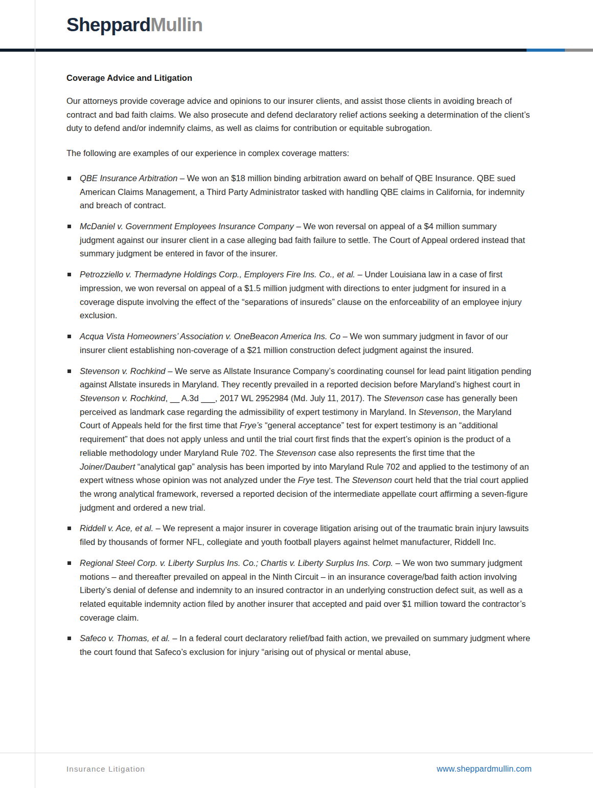Sheppard Mullin
Coverage Advice and Litigation
Our attorneys provide coverage advice and opinions to our insurer clients, and assist those clients in avoiding breach of contract and bad faith claims. We also prosecute and defend declaratory relief actions seeking a determination of the client’s duty to defend and/or indemnify claims, as well as claims for contribution or equitable subrogation.
The following are examples of our experience in complex coverage matters:
QBE Insurance Arbitration – We won an $18 million binding arbitration award on behalf of QBE Insurance. QBE sued American Claims Management, a Third Party Administrator tasked with handling QBE claims in California, for indemnity and breach of contract.
McDaniel v. Government Employees Insurance Company – We won reversal on appeal of a $4 million summary judgment against our insurer client in a case alleging bad faith failure to settle. The Court of Appeal ordered instead that summary judgment be entered in favor of the insurer.
Petrozziello v. Thermadyne Holdings Corp., Employers Fire Ins. Co., et al. – Under Louisiana law in a case of first impression, we won reversal on appeal of a $1.5 million judgment with directions to enter judgment for insured in a coverage dispute involving the effect of the “separations of insureds” clause on the enforceability of an employee injury exclusion.
Acqua Vista Homeowners’ Association v. OneBeacon America Ins. Co – We won summary judgment in favor of our insurer client establishing non-coverage of a $21 million construction defect judgment against the insured.
Stevenson v. Rochkind – We serve as Allstate Insurance Company’s coordinating counsel for lead paint litigation pending against Allstate insureds in Maryland. They recently prevailed in a reported decision before Maryland’s highest court in Stevenson v. Rochkind, __ A.3d ___, 2017 WL 2952984 (Md. July 11, 2017). The Stevenson case has generally been perceived as landmark case regarding the admissibility of expert testimony in Maryland. In Stevenson, the Maryland Court of Appeals held for the first time that Frye’s “general acceptance” test for expert testimony is an “additional requirement” that does not apply unless and until the trial court first finds that the expert’s opinion is the product of a reliable methodology under Maryland Rule 702. The Stevenson case also represents the first time that the Joiner/Daubert “analytical gap” analysis has been imported by into Maryland Rule 702 and applied to the testimony of an expert witness whose opinion was not analyzed under the Frye test. The Stevenson court held that the trial court applied the wrong analytical framework, reversed a reported decision of the intermediate appellate court affirming a seven-figure judgment and ordered a new trial.
Riddell v. Ace, et al. – We represent a major insurer in coverage litigation arising out of the traumatic brain injury lawsuits filed by thousands of former NFL, collegiate and youth football players against helmet manufacturer, Riddell Inc.
Regional Steel Corp. v. Liberty Surplus Ins. Co.; Chartis v. Liberty Surplus Ins. Corp. – We won two summary judgment motions – and thereafter prevailed on appeal in the Ninth Circuit – in an insurance coverage/bad faith action involving Liberty’s denial of defense and indemnity to an insured contractor in an underlying construction defect suit, as well as a related equitable indemnity action filed by another insurer that accepted and paid over $1 million toward the contractor’s coverage claim.
Safeco v. Thomas, et al. – In a federal court declaratory relief/bad faith action, we prevailed on summary judgment where the court found that Safeco’s exclusion for injury “arising out of physical or mental abuse,
Insurance Litigation
www.sheppardmullin.com